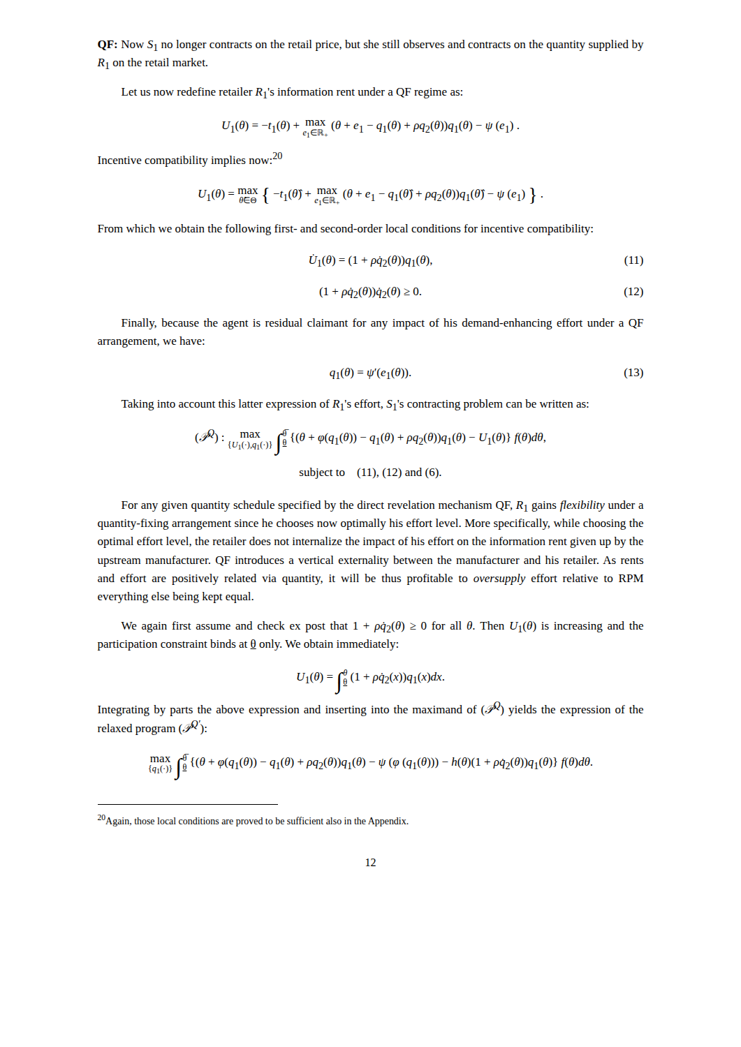QF: Now S1 no longer contracts on the retail price, but she still observes and contracts on the quantity supplied by R1 on the retail market.
Let us now redefine retailer R1's information rent under a QF regime as:
U1(θ) = −t1(θ) + maxe1∈ℝ+ (θ + e1 − q1(θ) + ρq2(θ))q1(θ) − ψ (e1) .
Incentive compatibility implies now:20
U1(θ) = maxθ̂∈Θ { −t1(θ̂) + maxe1∈ℝ+ (θ + e1 − q1(θ̂) + ρq2(θ))q1(θ̂) − ψ (e1) } .
From which we obtain the following first- and second-order local conditions for incentive compatibility:
U̇1(θ) = (1 + ρq̇2(θ))q1(θ), (11)
(1 + ρq̇2(θ))q̇2(θ) ≥ 0. (12)
Finally, because the agent is residual claimant for any impact of his demand-enhancing effort under a QF arrangement, we have:
q1(θ) = ψ′(e1(θ)). (13)
Taking into account this latter expression of R1's effort, S1's contracting problem can be written as:
(𝒫Q) : max{U1(·),q1(·)} ∫θ̅θ {(θ + φ(q1(θ)) − q1(θ) + ρq2(θ))q1(θ) − U1(θ)} f(θ)dθ,
subject to (11), (12) and (6).
For any given quantity schedule specified by the direct revelation mechanism QF, R1 gains flexibility under a quantity-fixing arrangement since he chooses now optimally his effort level. More specifically, while choosing the optimal effort level, the retailer does not internalize the impact of his effort on the information rent given up by the upstream manufacturer. QF introduces a vertical externality between the manufacturer and his retailer. As rents and effort are positively related via quantity, it will be thus profitable to oversupply effort relative to RPM everything else being kept equal.
We again first assume and check ex post that 1 + ρq̇2(θ) ≥ 0 for all θ. Then U1(θ) is increasing and the participation constraint binds at θ only. We obtain immediately:
U1(θ) = ∫θθ (1 + ρq̇2(x))q1(x)dx.
Integrating by parts the above expression and inserting into the maximand of (𝒫Q) yields the expression of the relaxed program (𝒫Q′):
max{q1(·)} ∫θ̅θ {(θ + φ(q1(θ)) − q1(θ) + ρq2(θ))q1(θ) − ψ (φ (q1(θ))) − h(θ)(1 + ρq̇2(θ))q1(θ)} f(θ)dθ.
20Again, those local conditions are proved to be sufficient also in the Appendix.
12